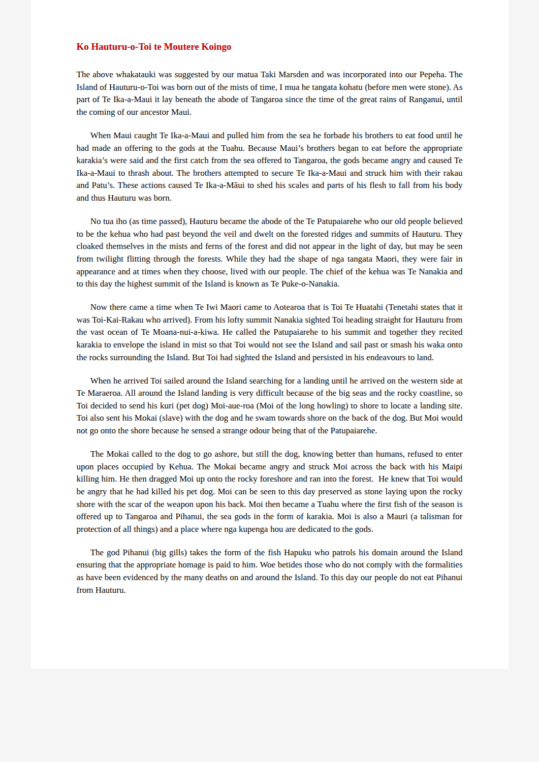Ko Hauturu-o-Toi te Moutere Koingo
The above whakatauki was suggested by our matua Taki Marsden and was incorporated into our Pepeha. The Island of Hauturu-o-Toi was born out of the mists of time, I mua he tangata kohatu (before men were stone). As part of Te Ika-a-Maui it lay beneath the abode of Tangaroa since the time of the great rains of Ranganui, until the coming of our ancestor Maui.
When Maui caught Te Ika-a-Maui and pulled him from the sea he forbade his brothers to eat food until he had made an offering to the gods at the Tuahu. Because Maui’s brothers began to eat before the appropriate karakia’s were said and the first catch from the sea offered to Tangaroa, the gods became angry and caused Te Ika-a-Maui to thrash about. The brothers attempted to secure Te Ika-a-Maui and struck him with their rakau and Patu’s. These actions caused Te Ika-a-Māui to shed his scales and parts of his flesh to fall from his body and thus Hauturu was born.
No tua iho (as time passed), Hauturu became the abode of the Te Patupaiarehe who our old people believed to be the kehua who had past beyond the veil and dwelt on the forested ridges and summits of Hauturu. They cloaked themselves in the mists and ferns of the forest and did not appear in the light of day, but may be seen from twilight flitting through the forests. While they had the shape of nga tangata Maori, they were fair in appearance and at times when they choose, lived with our people. The chief of the kehua was Te Nanakia and to this day the highest summit of the Island is known as Te Puke-o-Nanakia.
Now there came a time when Te Iwi Maori came to Aotearoa that is Toi Te Huatahi (Tenetahi states that it was Toi-Kai-Rakau who arrived). From his lofty summit Nanakia sighted Toi heading straight for Hauturu from the vast ocean of Te Moana-nui-a-kiwa. He called the Patupaiarehe to his summit and together they recited karakia to envelope the island in mist so that Toi would not see the Island and sail past or smash his waka onto the rocks surrounding the Island. But Toi had sighted the Island and persisted in his endeavours to land.
When he arrived Toi sailed around the Island searching for a landing until he arrived on the western side at Te Maraeroa. All around the Island landing is very difficult because of the big seas and the rocky coastline, so Toi decided to send his kuri (pet dog) Moi-aue-roa (Moi of the long howling) to shore to locate a landing site. Toi also sent his Mokai (slave) with the dog and he swam towards shore on the back of the dog. But Moi would not go onto the shore because he sensed a strange odour being that of the Patupaiarehe.
The Mokai called to the dog to go ashore, but still the dog, knowing better than humans, refused to enter upon places occupied by Kehua. The Mokai became angry and struck Moi across the back with his Maipi killing him. He then dragged Moi up onto the rocky foreshore and ran into the forest. He knew that Toi would be angry that he had killed his pet dog. Moi can be seen to this day preserved as stone laying upon the rocky shore with the scar of the weapon upon his back. Moi then became a Tuahu where the first fish of the season is offered up to Tangaroa and Pihanui, the sea gods in the form of karakia. Moi is also a Mauri (a talisman for protection of all things) and a place where nga kupenga hou are dedicated to the gods.
The god Pihanui (big gills) takes the form of the fish Hapuku who patrols his domain around the Island ensuring that the appropriate homage is paid to him. Woe betides those who do not comply with the formalities as have been evidenced by the many deaths on and around the Island. To this day our people do not eat Pihanui from Hauturu.